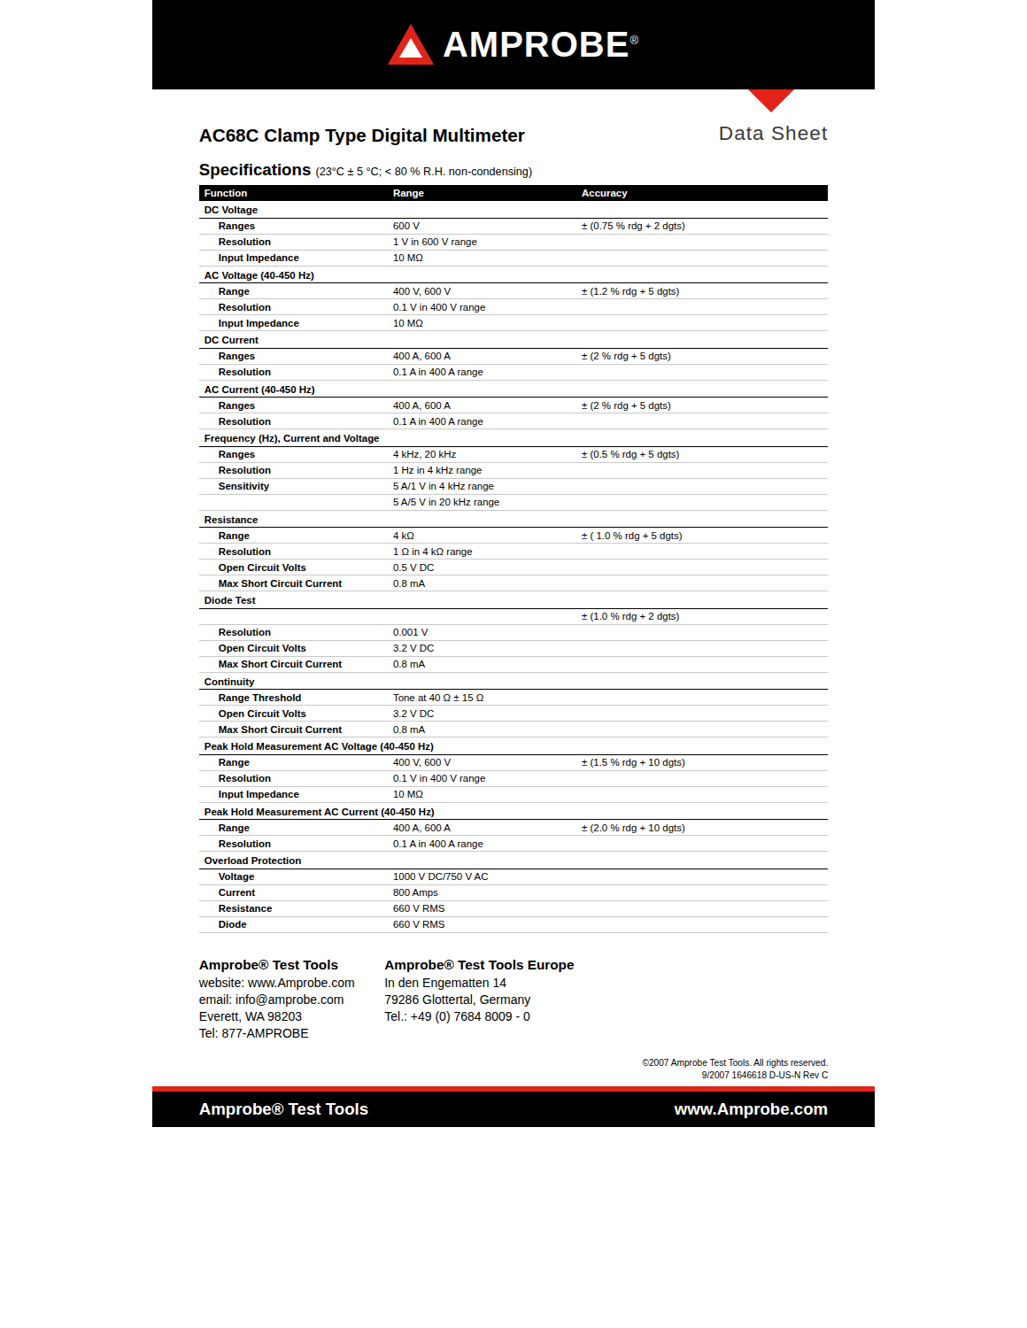AMPROBE®
AC68C Clamp Type Digital Multimeter
Data Sheet
Specifications (23°C ± 5 °C; < 80 % R.H. non-condensing)
| Function | Range | Accuracy |
| --- | --- | --- |
| DC Voltage |
| Ranges | 600 V | ± (0.75 % rdg + 2 dgts) |
| Resolution | 1 V in 600 V range | |
| Input Impedance | 10 MΩ | |
| AC Voltage (40-450 Hz) |
| Range | 400 V, 600 V | ± (1.2 % rdg + 5 dgts) |
| Resolution | 0.1 V in 400 V range | |
| Input Impedance | 10 MΩ | |
| DC Current |
| Ranges | 400 A, 600 A | ± (2 % rdg + 5 dgts) |
| Resolution | 0.1 A in 400 A range | |
| AC Current (40-450 Hz) |
| Ranges | 400 A, 600 A | ± (2 % rdg + 5 dgts) |
| Resolution | 0.1 A in 400 A range | |
| Frequency (Hz), Current and Voltage |
| Ranges | 4 kHz, 20 kHz | ± (0.5 % rdg + 5 dgts) |
| Resolution | 1 Hz in 4 kHz range | |
| Sensitivity | 5 A/1 V in 4 kHz range | |
| | 5 A/5 V in 20 kHz range | |
| Resistance |
| Range | 4 kΩ | ± ( 1.0 % rdg + 5 dgts) |
| Resolution | 1 Ω in 4 kΩ range | |
| Open Circuit Volts | 0.5 V DC | |
| Max Short Circuit Current | 0.8 mA | |
| Diode Test |
| | | ± (1.0 % rdg + 2 dgts) |
| Resolution | 0.001 V | |
| Open Circuit Volts | 3.2 V DC | |
| Max Short Circuit Current | 0.8 mA | |
| Continuity |
| Range Threshold | Tone at 40 Ω ± 15 Ω | |
| Open Circuit Volts | 3.2 V DC | |
| Max Short Circuit Current | 0.8 mA | |
| Peak Hold Measurement AC Voltage (40-450 Hz) |
| Range | 400 V, 600 V | ± (1.5 % rdg + 10 dgts) |
| Resolution | 0.1 V in 400 V range | |
| Input Impedance | 10 MΩ | |
| Peak Hold Measurement AC Current (40-450 Hz) |
| Range | 400 A, 600 A | ± (2.0 % rdg + 10 dgts) |
| Resolution | 0.1 A in 400 A range | |
| Overload Protection |
| Voltage | 1000 V DC/750 V AC | |
| Current | 800 Amps | |
| Resistance | 660 V RMS | |
| Diode | 660 V RMS | |
Amprobe® Test Tools
website: www.Amprobe.com
email: info@amprobe.com
Everett, WA 98203
Tel: 877-AMPROBE
Amprobe® Test Tools Europe
In den Engematten 14
79286 Glottertal, Germany
Tel.: +49 (0) 7684 8009 - 0
©2007 Amprobe Test Tools. All rights reserved.
9/2007 1646618 D-US-N Rev C
Amprobe® Test Tools
www.Amprobe.com